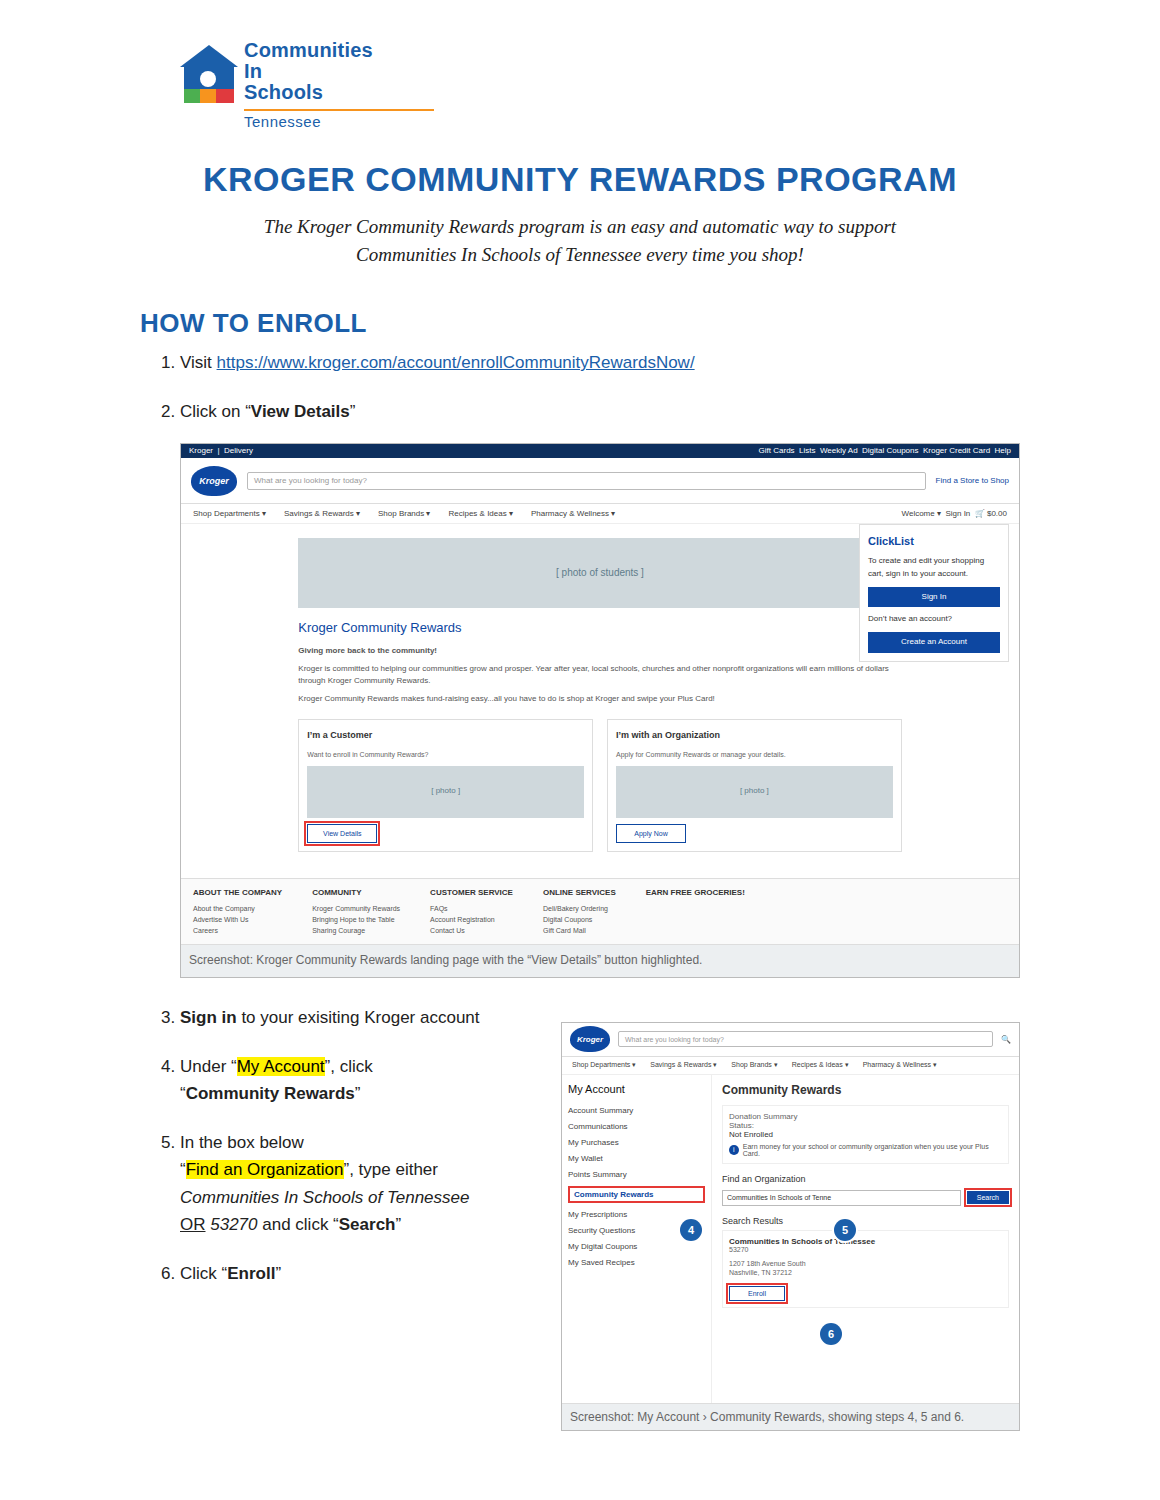Communities
In
Schools
Tennessee
Kroger Community Rewards Program
The Kroger Community Rewards program is an easy and automatic way to support
Communities In Schools of Tennessee every time you shop!
How to Enroll
Visit https://www.kroger.com/account/enrollCommunityRewardsNow/
Click on “View Details”
Kroger | Delivery Gift Cards Lists Weekly Ad Digital Coupons Kroger Credit Card Help
Kroger
What are you looking for today?
Find a Store to Shop
Shop Departments ▾ Savings & Rewards ▾ Shop Brands ▾ Recipes & Ideas ▾ Pharmacy & Wellness ▾ Welcome ▾ Sign In 🛒 $0.00
[ photo of students ]
Kroger Community Rewards
Giving more back to the community!
Kroger is committed to helping our communities grow and prosper. Year after year, local schools, churches and other nonprofit organizations will earn millions of dollars through Kroger Community Rewards.
Kroger Community Rewards makes fund-raising easy...all you have to do is shop at Kroger and swipe your Plus Card!
I’m a Customer Want to enroll in Community Rewards?
[ photo ]
View Details
I’m with an Organization Apply for Community Rewards or manage your details.
[ photo ]
Apply Now
ClickList
To create and edit your shopping cart, sign in to your account.
Sign In
Don’t have an account?
Create an Account
ABOUT THE COMPANYAbout the Company
Advertise With Us
Careers
COMMUNITYKroger Community Rewards
Bringing Hope to the Table
Sharing Courage
CUSTOMER SERVICEFAQs
Account Registration
Contact Us
ONLINE SERVICESDeli/Bakery Ordering
Digital Coupons
Gift Card Mall
EARN FREE GROCERIES!
Screenshot: Kroger Community Rewards landing page with the “View Details” button highlighted.
Sign in to your exisiting Kroger account
Under “My Account”, click
“Community Rewards”
In the box below
“Find an Organization”, type either
Communities In Schools of Tennessee
OR 53270 and click “Search”
Click “Enroll”
Kroger
What are you looking for today?
🔍
Shop Departments ▾ Savings & Rewards ▾ Shop Brands ▾ Recipes & Ideas ▾ Pharmacy & Wellness ▾
My Account
Account Summary
Communications
My Purchases
My Wallet
Points Summary
Community Rewards
My Prescriptions
Security Questions
My Digital Coupons
My Saved Recipes
Community Rewards
Donation Summary
Status:
Not Enrolled
i Earn money for your school or community organization when you use your Plus Card.
Find an Organization
Search
Search Results
Communities In Schools of Tennessee
53270
1207 18th Avenue South
Nashville, TN 37212
Enroll
4 5 6
Screenshot: My Account › Community Rewards, showing steps 4, 5 and 6.